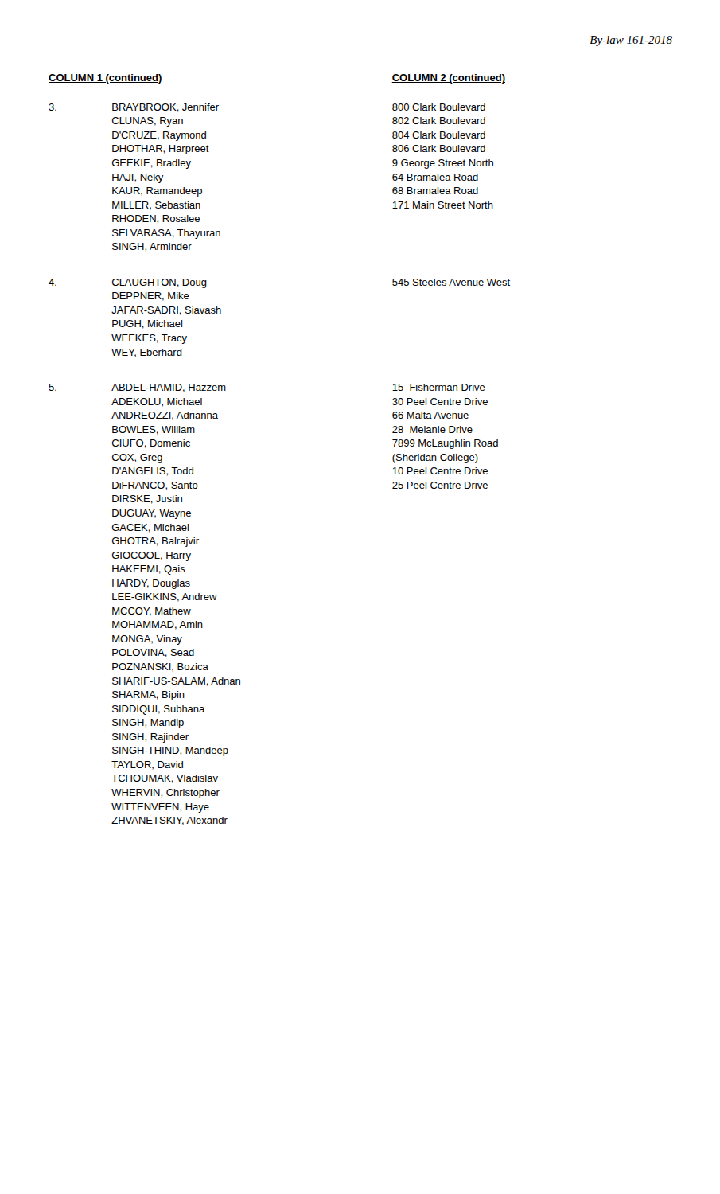By-law 161-2018
| COLUMN 1 (continued) | COLUMN 2 (continued) |
| --- | --- |
| 3. | BRAYBROOK, Jennifer CLUNAS, Ryan D'CRUZE, Raymond DHOTHAR, Harpreet GEEKIE, Bradley HAJI, Neky KAUR, Ramandeep MILLER, Sebastian RHODEN, Rosalee SELVARASA, Thayuran SINGH, Arminder | 800 Clark Boulevard 802 Clark Boulevard 804 Clark Boulevard 806 Clark Boulevard 9 George Street North 64 Bramalea Road 68 Bramalea Road 171 Main Street North |
| 4. | CLAUGHTON, Doug DEPPNER, Mike JAFAR-SADRI, Siavash PUGH, Michael WEEKES, Tracy WEY, Eberhard | 545 Steeles Avenue West |
| 5. | ABDEL-HAMID, Hazzem ADEKOLU, Michael ANDREOZZI, Adrianna BOWLES, William CIUFO, Domenic COX, Greg D'ANGELIS, Todd DiFRANCO, Santo DIRSKE, Justin DUGUAY, Wayne GACEK, Michael GHOTRA, Balrajvir GIOCOOL, Harry HAKEEMI, Qais HARDY, Douglas LEE-GIKKINS, Andrew MCCOY, Mathew MOHAMMAD, Amin MONGA, Vinay POLOVINA, Sead POZNANSKI, Bozica SHARIF-US-SALAM, Adnan SHARMA, Bipin SIDDIQUI, Subhana SINGH, Mandip SINGH, Rajinder SINGH-THIND, Mandeep TAYLOR, David TCHOUMAK, Vladislav WHERVIN, Christopher WITTENVEEN, Haye ZHVANETSKIY, Alexandr | 15 Fisherman Drive 30 Peel Centre Drive 66 Malta Avenue 28 Melanie Drive 7899 McLaughlin Road (Sheridan College) 10 Peel Centre Drive 25 Peel Centre Drive |